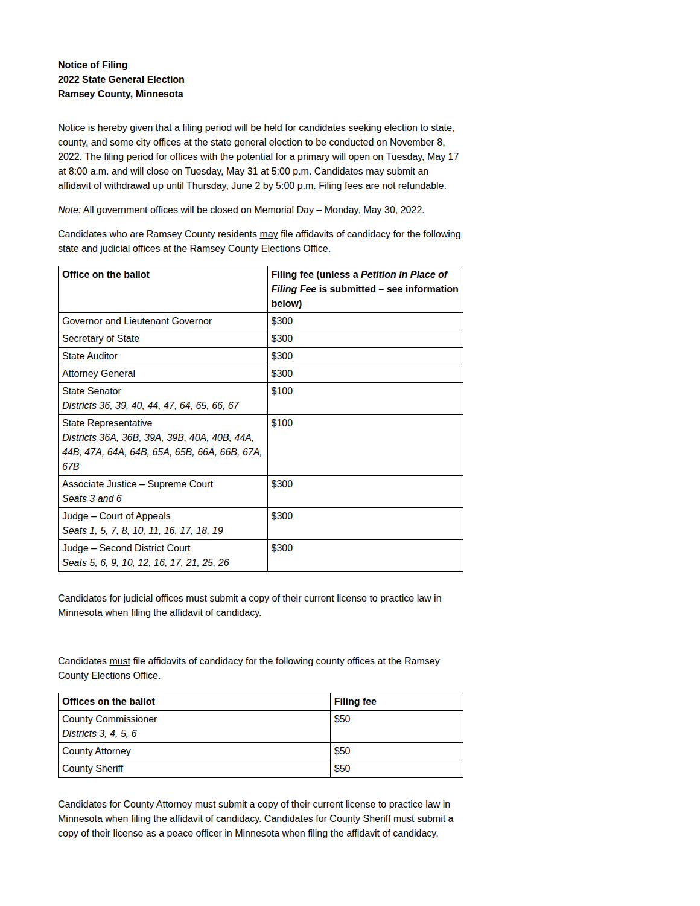Notice of Filing
2022 State General Election
Ramsey County, Minnesota
Notice is hereby given that a filing period will be held for candidates seeking election to state, county, and some city offices at the state general election to be conducted on November 8, 2022. The filing period for offices with the potential for a primary will open on Tuesday, May 17 at 8:00 a.m. and will close on Tuesday, May 31 at 5:00 p.m. Candidates may submit an affidavit of withdrawal up until Thursday, June 2 by 5:00 p.m. Filing fees are not refundable.
Note: All government offices will be closed on Memorial Day – Monday, May 30, 2022.
Candidates who are Ramsey County residents may file affidavits of candidacy for the following state and judicial offices at the Ramsey County Elections Office.
| Office on the ballot | Filing fee (unless a Petition in Place of Filing Fee is submitted – see information below) |
| --- | --- |
| Governor and Lieutenant Governor | $300 |
| Secretary of State | $300 |
| State Auditor | $300 |
| Attorney General | $300 |
| State Senator Districts 36, 39, 40, 44, 47, 64, 65, 66, 67 | $100 |
| State Representative Districts 36A, 36B, 39A, 39B, 40A, 40B, 44A, 44B, 47A, 64A, 64B, 65A, 65B, 66A, 66B, 67A, 67B | $100 |
| Associate Justice – Supreme Court Seats 3 and 6 | $300 |
| Judge – Court of Appeals Seats 1, 5, 7, 8, 10, 11, 16, 17, 18, 19 | $300 |
| Judge – Second District Court Seats 5, 6, 9, 10, 12, 16, 17, 21, 25, 26 | $300 |
Candidates for judicial offices must submit a copy of their current license to practice law in Minnesota when filing the affidavit of candidacy.
Candidates must file affidavits of candidacy for the following county offices at the Ramsey County Elections Office.
| Offices on the ballot | Filing fee |
| --- | --- |
| County Commissioner Districts 3, 4, 5, 6 | $50 |
| County Attorney | $50 |
| County Sheriff | $50 |
Candidates for County Attorney must submit a copy of their current license to practice law in Minnesota when filing the affidavit of candidacy. Candidates for County Sheriff must submit a copy of their license as a peace officer in Minnesota when filing the affidavit of candidacy.